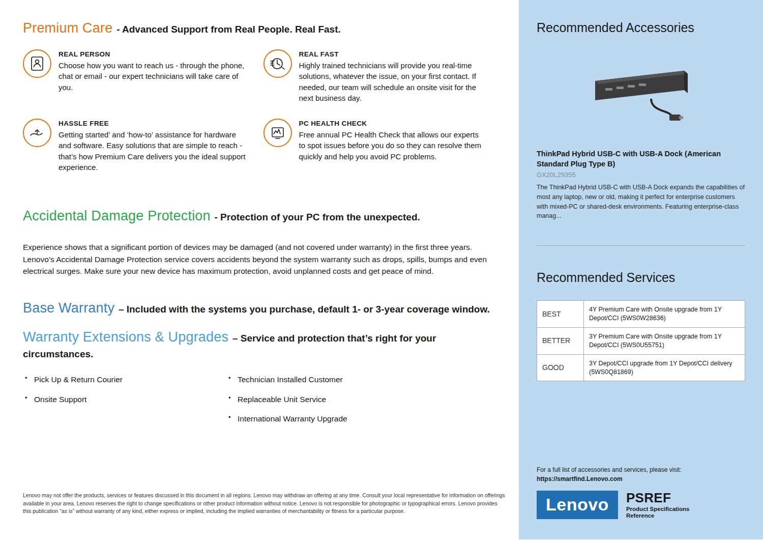Premium Care - Advanced Support from Real People. Real Fast.
REAL PERSON
Choose how you want to reach us - through the phone, chat or email - our expert technicians will take care of you.
REAL FAST
Highly trained technicians will provide you real-time solutions, whatever the issue, on your first contact. If needed, our team will schedule an onsite visit for the next business day.
HASSLE FREE
Getting started’ and ‘how-to’ assistance for hardware and software. Easy solutions that are simple to reach - that’s how Premium Care delivers you the ideal support experience.
PC HEALTH CHECK
Free annual PC Health Check that allows our experts to spot issues before you do so they can resolve them quickly and help you avoid PC problems.
Accidental Damage Protection - Protection of your PC from the unexpected.
Experience shows that a significant portion of devices may be damaged (and not covered under warranty) in the first three years. Lenovo’s Accidental Damage Protection service covers accidents beyond the system warranty such as drops, spills, bumps and even electrical surges. Make sure your new device has maximum protection, avoid unplanned costs and get peace of mind.
Base Warranty – Included with the systems you purchase, default 1- or 3-year coverage window.
Warranty Extensions & Upgrades – Service and protection that’s right for your circumstances.
Pick Up & Return Courier
Onsite Support
Technician Installed Customer
Replaceable Unit Service
International Warranty Upgrade
Lenovo may not offer the products, services or features discussed in this document in all regions. Lenovo may withdraw an offering at any time. Consult your local representative for information on offerings available in your area. Lenovo reserves the right to change specifications or other product information without notice. Lenovo is not responsible for photographic or typographical errors. Lenovo provides this publication “as is” without warranty of any kind, either express or implied, including the implied warranties of merchantability or fitness for a particular purpose.
Recommended Accessories
ThinkPad Hybrid USB-C with USB-A Dock (American Standard Plug Type B)
GX20L29355
The ThinkPad Hybrid USB-C with USB-A Dock expands the capabilities of most any laptop, new or old, making it perfect for enterprise customers with mixed-PC or shared-desk environments. Featuring enterprise-class manag...
Recommended Services
| BEST | 4Y Premium Care with Onsite upgrade from 1Y Depot/CCI (5WS0W28636) |
| BETTER | 3Y Premium Care with Onsite upgrade from 1Y Depot/CCI (5WS0U55751) |
| GOOD | 3Y Depot/CCI upgrade from 1Y Depot/CCI delivery (5WS0Q81869) |
For a full list of accessories and services, please visit:
https://smartfind.Lenovo.com
Lenovo
PSREF
Product Specifications
Reference